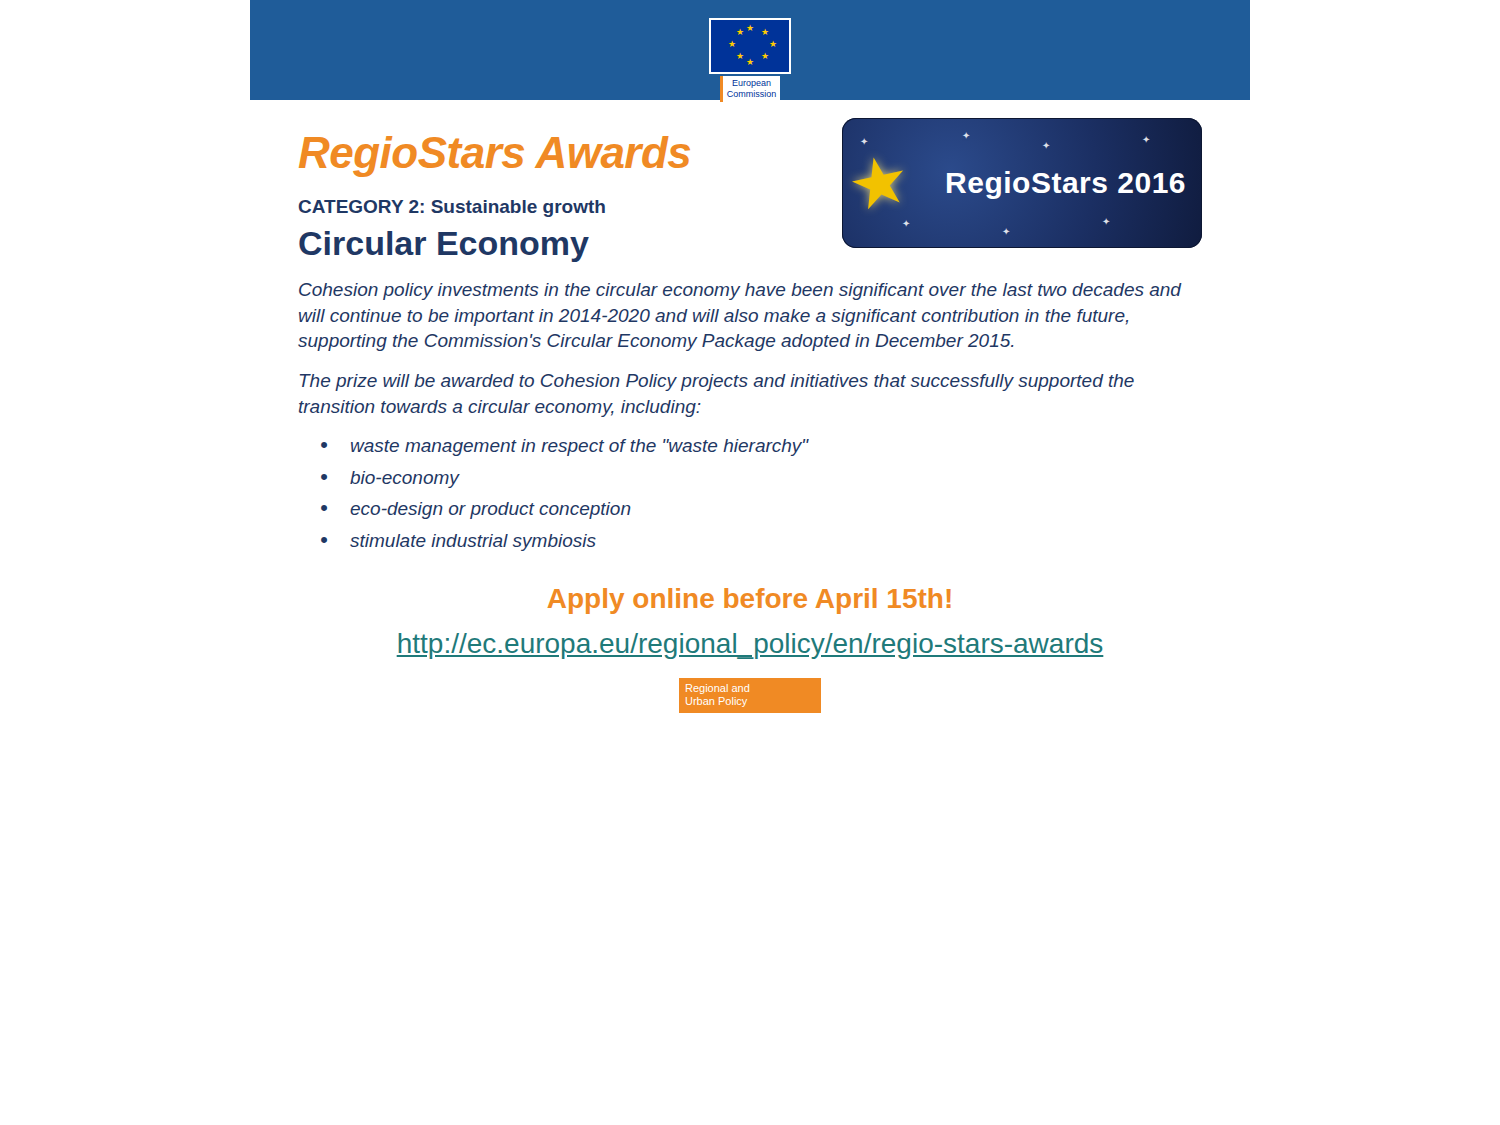★ ★ ★ ★ ★ ★ ★ ★
European
Commission
✦ ✦ ✦ ✦ ✦ ✦ ✦ RegioStars 2016
RegioStars Awards
CATEGORY 2: Sustainable growth
Circular Economy
Cohesion policy investments in the circular economy have been significant over the last two decades and will continue to be important in 2014-2020 and will also make a significant contribution in the future, supporting the Commission's Circular Economy Package adopted in December 2015.
The prize will be awarded to Cohesion Policy projects and initiatives that successfully supported the transition towards a circular economy, including:
waste management in respect of the "waste hierarchy"
bio-economy
eco-design or product conception
stimulate industrial symbiosis
Apply online before April 15th!
http://ec.europa.eu/regional_policy/en/regio-stars-awards
Regional and
Urban Policy